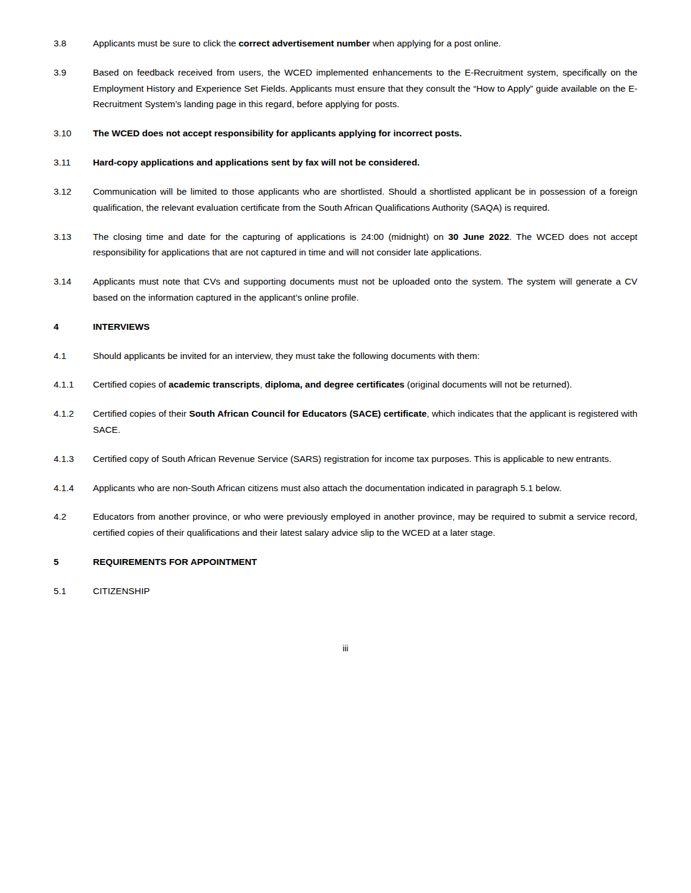3.8
Applicants must be sure to click the correct advertisement number when applying for a post online.
3.9
Based on feedback received from users, the WCED implemented enhancements to the E-Recruitment system, specifically on the Employment History and Experience Set Fields. Applicants must ensure that they consult the “How to Apply” guide available on the E-Recruitment System’s landing page in this regard, before applying for posts.
3.10
The WCED does not accept responsibility for applicants applying for incorrect posts.
3.11
Hard-copy applications and applications sent by fax will not be considered.
3.12
Communication will be limited to those applicants who are shortlisted. Should a shortlisted applicant be in possession of a foreign qualification, the relevant evaluation certificate from the South African Qualifications Authority (SAQA) is required.
3.13
The closing time and date for the capturing of applications is 24:00 (midnight) on 30 June 2022. The WCED does not accept responsibility for applications that are not captured in time and will not consider late applications.
3.14
Applicants must note that CVs and supporting documents must not be uploaded onto the system. The system will generate a CV based on the information captured in the applicant’s online profile.
4
INTERVIEWS
4.1
Should applicants be invited for an interview, they must take the following documents with them:
4.1.1
Certified copies of academic transcripts, diploma, and degree certificates (original documents will not be returned).
4.1.2
Certified copies of their South African Council for Educators (SACE) certificate, which indicates that the applicant is registered with SACE.
4.1.3
Certified copy of South African Revenue Service (SARS) registration for income tax purposes. This is applicable to new entrants.
4.1.4
Applicants who are non-South African citizens must also attach the documentation indicated in paragraph 5.1 below.
4.2
Educators from another province, or who were previously employed in another province, may be required to submit a service record, certified copies of their qualifications and their latest salary advice slip to the WCED at a later stage.
5
REQUIREMENTS FOR APPOINTMENT
5.1
CITIZENSHIP
iii